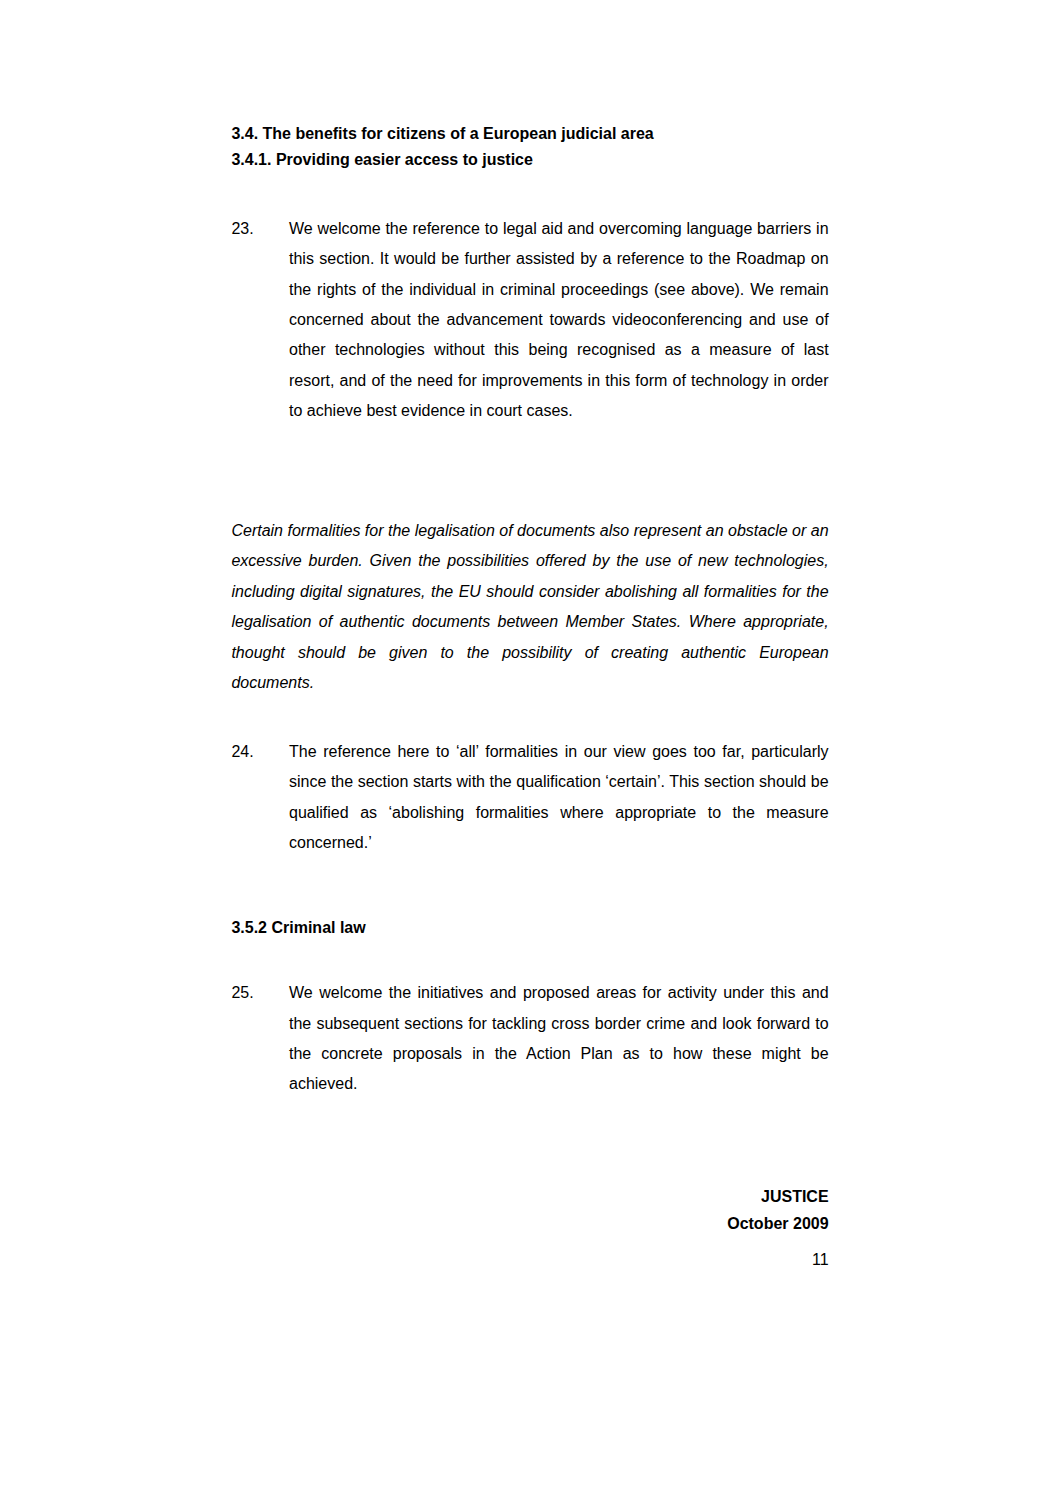3.4. The benefits for citizens of a European judicial area
3.4.1. Providing easier access to justice
23.
We welcome the reference to legal aid and overcoming language barriers in this section. It would be further assisted by a reference to the Roadmap on the rights of the individual in criminal proceedings (see above). We remain concerned about the advancement towards videoconferencing and use of other technologies without this being recognised as a measure of last resort, and of the need for improvements in this form of technology in order to achieve best evidence in court cases.
Certain formalities for the legalisation of documents also represent an obstacle or an excessive burden. Given the possibilities offered by the use of new technologies, including digital signatures, the EU should consider abolishing all formalities for the legalisation of authentic documents between Member States. Where appropriate, thought should be given to the possibility of creating authentic European documents.
24.
The reference here to ‘all’ formalities in our view goes too far, particularly since the section starts with the qualification ‘certain’. This section should be qualified as ‘abolishing formalities where appropriate to the measure concerned.’
3.5.2 Criminal law
25.
We welcome the initiatives and proposed areas for activity under this and the subsequent sections for tackling cross border crime and look forward to the concrete proposals in the Action Plan as to how these might be achieved.
JUSTICE
October 2009
11